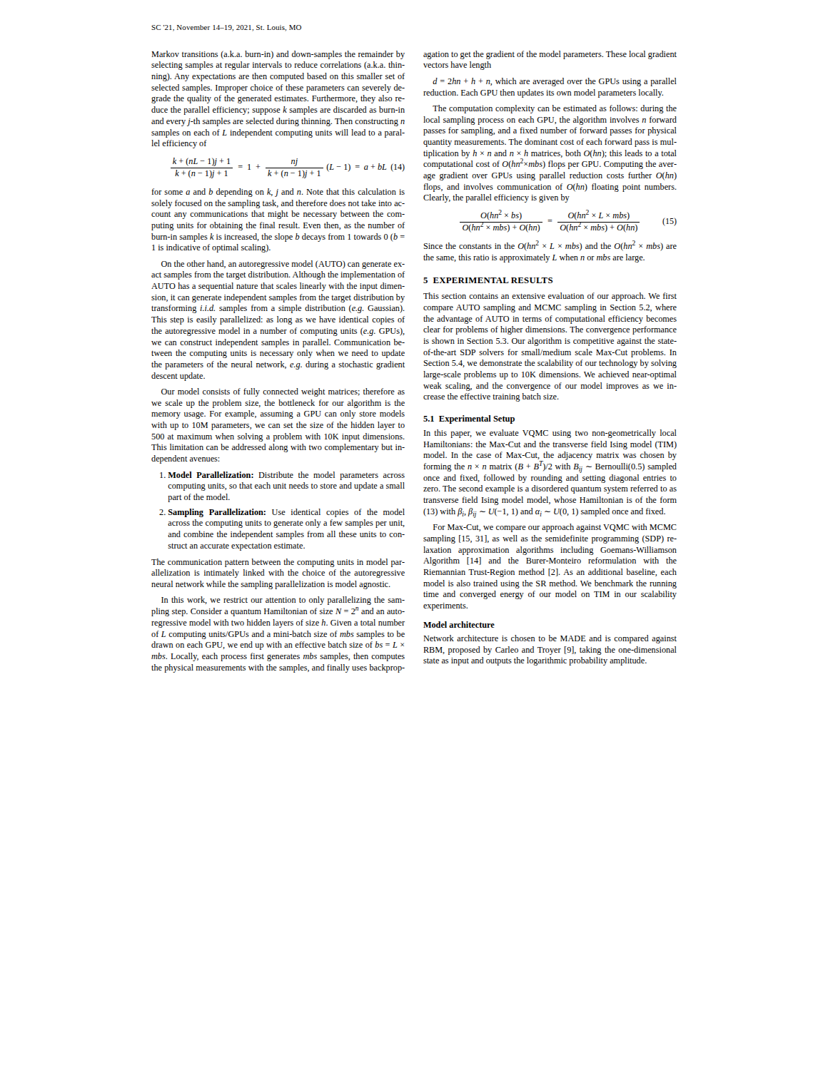SC '21, November 14–19, 2021, St. Louis, MO
Markov transitions (a.k.a. burn-in) and down-samples the remainder by selecting samples at regular intervals to reduce correlations (a.k.a. thinning). Any expectations are then computed based on this smaller set of selected samples. Improper choice of these parameters can severely degrade the quality of the generated estimates. Furthermore, they also reduce the parallel efficiency; suppose k samples are discarded as burn-in and every j-th samples are selected during thinning. Then constructing n samples on each of L independent computing units will lead to a parallel efficiency of
k + (nL − 1)j + 1 k + (n − 1)j + 1 = 1 + nj k + (n − 1)j + 1 (L − 1) = a + bL (14)
for some a and b depending on k, j and n. Note that this calculation is solely focused on the sampling task, and therefore does not take into account any communications that might be necessary between the computing units for obtaining the final result. Even then, as the number of burn-in samples k is increased, the slope b decays from 1 towards 0 (b = 1 is indicative of optimal scaling).
On the other hand, an autoregressive model (AUTO) can generate exact samples from the target distribution. Although the implementation of AUTO has a sequential nature that scales linearly with the input dimension, it can generate independent samples from the target distribution by transforming i.i.d. samples from a simple distribution (e.g. Gaussian). This step is easily parallelized: as long as we have identical copies of the autoregressive model in a number of computing units (e.g. GPUs), we can construct independent samples in parallel. Communication between the computing units is necessary only when we need to update the parameters of the neural network, e.g. during a stochastic gradient descent update.
Our model consists of fully connected weight matrices; therefore as we scale up the problem size, the bottleneck for our algorithm is the memory usage. For example, assuming a GPU can only store models with up to 10M parameters, we can set the size of the hidden layer to 500 at maximum when solving a problem with 10K input dimensions. This limitation can be addressed along with two complementary but independent avenues:
Model Parallelization: Distribute the model parameters across computing units, so that each unit needs to store and update a small part of the model.
Sampling Parallelization: Use identical copies of the model across the computing units to generate only a few samples per unit, and combine the independent samples from all these units to construct an accurate expectation estimate.
The communication pattern between the computing units in model parallelization is intimately linked with the choice of the autoregressive neural network while the sampling parallelization is model agnostic.
In this work, we restrict our attention to only parallelizing the sampling step. Consider a quantum Hamiltonian of size N = 2n and an autoregressive model with two hidden layers of size h. Given a total number of L computing units/GPUs and a mini-batch size of mbs samples to be drawn on each GPU, we end up with an effective batch size of bs = L × mbs. Locally, each process first generates mbs samples, then computes the physical measurements with the samples, and finally uses backpropagation to get the gradient of the model parameters. These local gradient vectors have length
d = 2hn + h + n, which are averaged over the GPUs using a parallel reduction. Each GPU then updates its own model parameters locally.
The computation complexity can be estimated as follows: during the local sampling process on each GPU, the algorithm involves n forward passes for sampling, and a fixed number of forward passes for physical quantity measurements. The dominant cost of each forward pass is multiplication by h × n and n × h matrices, both O(hn); this leads to a total computational cost of O(hn2×mbs) flops per GPU. Computing the average gradient over GPUs using parallel reduction costs further O(hn) flops, and involves communication of O(hn) floating point numbers. Clearly, the parallel efficiency is given by
O(hn2 × bs) O(hn2 × mbs) + O(hn) = O(hn2 × L × mbs) O(hn2 × mbs) + O(hn) (15)
Since the constants in the O(hn2 × L × mbs) and the O(hn2 × mbs) are the same, this ratio is approximately L when n or mbs are large.
5 Experimental Results
This section contains an extensive evaluation of our approach. We first compare AUTO sampling and MCMC sampling in Section 5.2, where the advantage of AUTO in terms of computational efficiency becomes clear for problems of higher dimensions. The convergence performance is shown in Section 5.3. Our algorithm is competitive against the state-of-the-art SDP solvers for small/medium scale Max-Cut problems. In Section 5.4, we demonstrate the scalability of our technology by solving large-scale problems up to 10K dimensions. We achieved near-optimal weak scaling, and the convergence of our model improves as we increase the effective training batch size.
5.1 Experimental Setup
In this paper, we evaluate VQMC using two non-geometrically local Hamiltonians: the Max-Cut and the transverse field Ising model (TIM) model. In the case of Max-Cut, the adjacency matrix was chosen by forming the n × n matrix (B + BT)/2 with Bij ∼ Bernoulli(0.5) sampled once and fixed, followed by rounding and setting diagonal entries to zero. The second example is a disordered quantum system referred to as transverse field Ising model model, whose Hamiltonian is of the form (13) with βi, βij ∼ U(−1, 1) and αi ∼ U(0, 1) sampled once and fixed.
For Max-Cut, we compare our approach against VQMC with MCMC sampling [15, 31], as well as the semidefinite programming (SDP) relaxation approximation algorithms including Goemans-Williamson Algorithm [14] and the Burer-Monteiro reformulation with the Riemannian Trust-Region method [2]. As an additional baseline, each model is also trained using the SR method. We benchmark the running time and converged energy of our model on TIM in our scalability experiments.
Model architecture
Network architecture is chosen to be MADE and is compared against RBM, proposed by Carleo and Troyer [9], taking the one-dimensional state as input and outputs the logarithmic probability amplitude.